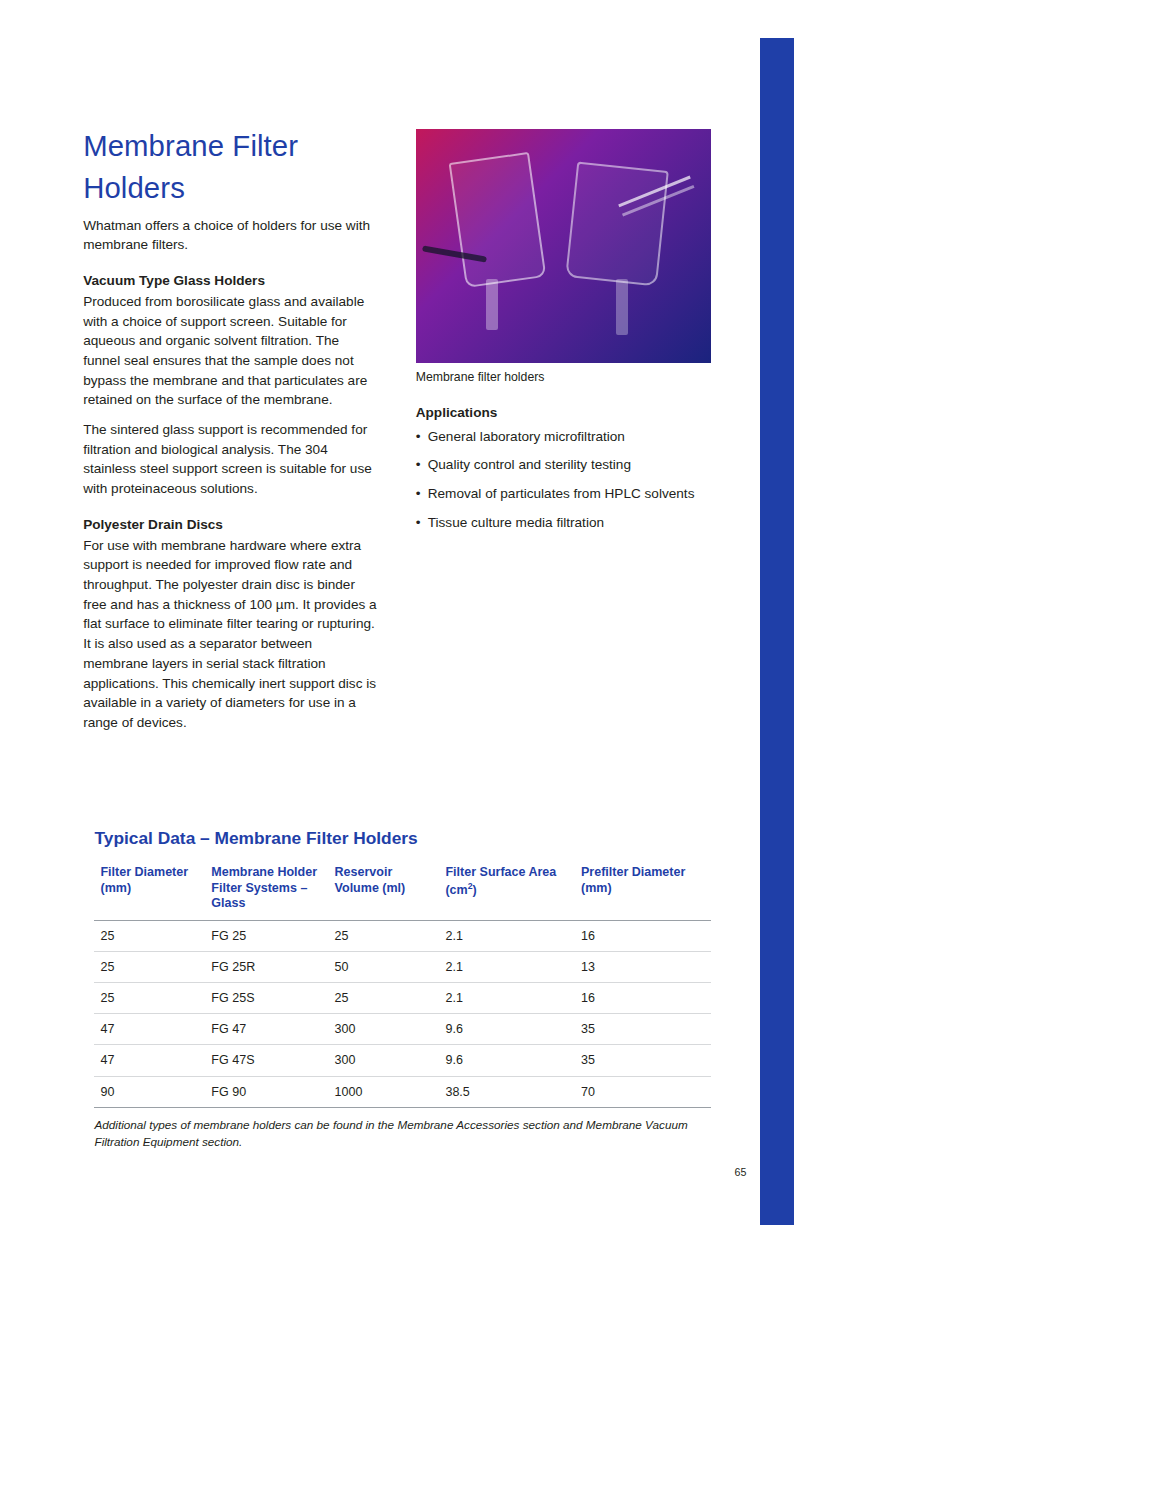Membrane Filter Holders
Whatman offers a choice of holders for use with membrane filters.
Vacuum Type Glass Holders
Produced from borosilicate glass and available with a choice of support screen. Suitable for aqueous and organic solvent filtration. The funnel seal ensures that the sample does not bypass the membrane and that particulates are retained on the surface of the membrane.
The sintered glass support is recommended for filtration and biological analysis. The 304 stainless steel support screen is suitable for use with proteinaceous solutions.
Polyester Drain Discs
For use with membrane hardware where extra support is needed for improved flow rate and throughput. The polyester drain disc is binder free and has a thickness of 100 µm. It provides a flat surface to eliminate filter tearing or rupturing. It is also used as a separator between membrane layers in serial stack filtration applications. This chemically inert support disc is available in a variety of diameters for use in a range of devices.
Membrane filter holders
Applications
General laboratory microfiltration
Quality control and sterility testing
Removal of particulates from HPLC solvents
Tissue culture media filtration
Typical Data – Membrane Filter Holders
| Filter Diameter (mm) | Membrane Holder Filter Systems – Glass | Reservoir Volume (ml) | Filter Surface Area (cm 2 ) | Prefilter Diameter (mm) |
| --- | --- | --- | --- | --- |
| 25 | FG 25 | 25 | 2.1 | 16 |
| 25 | FG 25R | 50 | 2.1 | 13 |
| 25 | FG 25S | 25 | 2.1 | 16 |
| 47 | FG 47 | 300 | 9.6 | 35 |
| 47 | FG 47S | 300 | 9.6 | 35 |
| 90 | FG 90 | 1000 | 38.5 | 70 |
Additional types of membrane holders can be found in the Membrane Accessories section and Membrane Vacuum Filtration Equipment section.
65